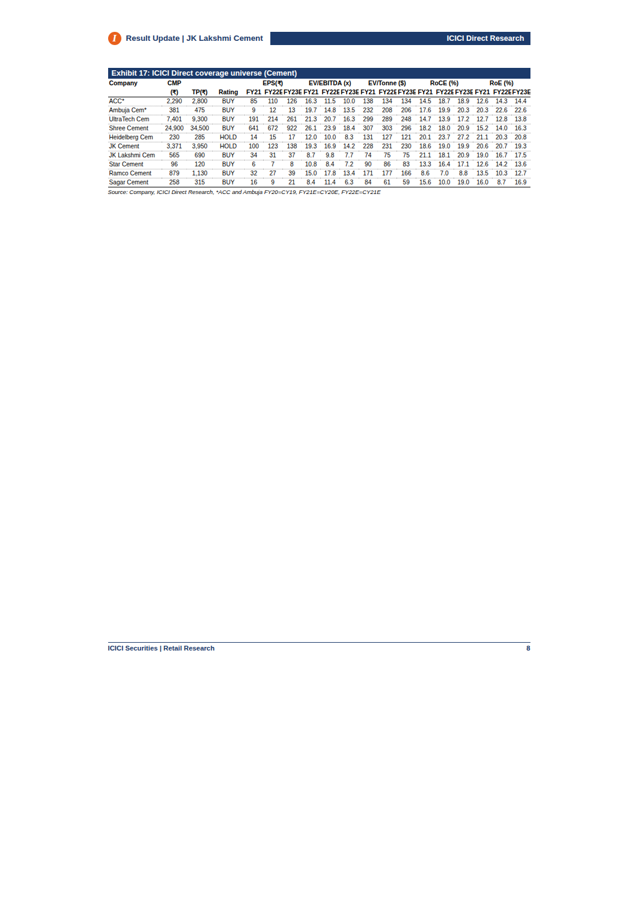I
Result Update | JK Lakshmi Cement
ICICI Direct Research
Exhibit 17: ICICI Direct coverage universe (Cement)
| Company | CMP | | | EPS(₹) | EV/EBITDA (x) | EV/Tonne ($) | RoCE (%) | RoE (%) |
| --- | --- | --- | --- | --- | --- | --- | --- | --- |
| | (₹) | TP(₹) | Rating | FY21 | FY22E | FY23E | FY21 | FY22E | FY23E | FY21 | FY22E F | FY23E | FY21 | FY22E | FY23E | FY21 | FY22E | FY23E |
| ACC* | 2,290 | 2,800 | BUY | 85 | 110 | 126 | 16.3 | 11.5 | 10.0 | 138 | 134 | 134 | 14.5 | 18.7 | 18.9 | 12.6 | 14.3 | 14.4 |
| Ambuja Cem* | 381 | 475 | BUY | 9 | 12 | 13 | 19.7 | 14.8 | 13.5 | 232 | 208 | 206 | 17.6 | 19.9 | 20.3 | 20.3 | 22.6 | 22.6 |
| UltraTech Cem | 7,401 | 9,300 | BUY | 191 | 214 | 261 | 21.3 | 20.7 | 16.3 | 299 | 289 | 248 | 14.7 | 13.9 | 17.2 | 12.7 | 12.8 | 13.8 |
| Shree Cement | 24,900 | 34,500 | BUY | 641 | 672 | 922 | 26.1 | 23.9 | 18.4 | 307 | 303 | 296 | 18.2 | 18.0 | 20.9 | 15.2 | 14.0 | 16.3 |
| Heidelberg Cem | 230 | 285 | HOLD | 14 | 15 | 17 | 12.0 | 10.0 | 8.3 | 131 | 127 | 121 | 20.1 | 23.7 | 27.2 | 21.1 | 20.3 | 20.8 |
| JK Cement | 3,371 | 3,950 | HOLD | 100 | 123 | 138 | 19.3 | 16.9 | 14.2 | 228 | 231 | 230 | 18.6 | 19.0 | 19.9 | 20.6 | 20.7 | 19.3 |
| JK Lakshmi Cem | 565 | 690 | BUY | 34 | 31 | 37 | 8.7 | 9.8 | 7.7 | 74 | 75 | 75 | 21.1 | 18.1 | 20.9 | 19.0 | 16.7 | 17.5 |
| Star Cement | 96 | 120 | BUY | 6 | 7 | 8 | 10.8 | 8.4 | 7.2 | 90 | 86 | 83 | 13.3 | 16.4 | 17.1 | 12.6 | 14.2 | 13.6 |
| Ramco Cement | 879 | 1,130 | BUY | 32 | 27 | 39 | 15.0 | 17.8 | 13.4 | 171 | 177 | 166 | 8.6 | 7.0 | 8.8 | 13.5 | 10.3 | 12.7 |
| Sagar Cement | 258 | 315 | BUY | 16 | 9 | 21 | 8.4 | 11.4 | 6.3 | 84 | 61 | 59 | 15.6 | 10.0 | 19.0 | 16.0 | 8.7 | 16.9 |
Source: Company, ICICI Direct Research, *ACC and Ambuja FY20=CY19, FY21E=CY20E, FY22E=CY21E
ICICI Securities | Retail Research
8